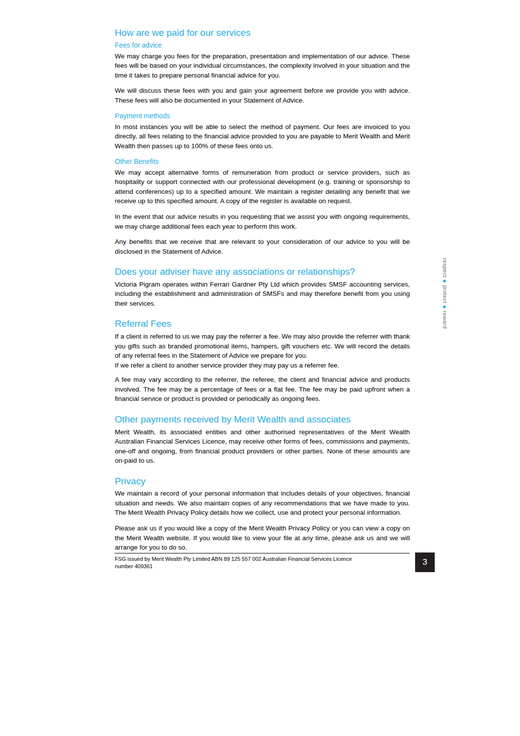respect ● protect ● reward
How are we paid for our services
Fees for advice
We may charge you fees for the preparation, presentation and implementation of our advice. These fees will be based on your individual circumstances, the complexity involved in your situation and the time it takes to prepare personal financial advice for you.
We will discuss these fees with you and gain your agreement before we provide you with advice. These fees will also be documented in your Statement of Advice.
Payment methods
In most instances you will be able to select the method of payment. Our fees are invoiced to you directly, all fees relating to the financial advice provided to you are payable to Merit Wealth and Merit Wealth then passes up to 100% of these fees onto us.
Other Benefits
We may accept alternative forms of remuneration from product or service providers, such as hospitality or support connected with our professional development (e.g. training or sponsorship to attend conferences) up to a specified amount. We maintain a register detailing any benefit that we receive up to this specified amount. A copy of the register is available on request.
In the event that our advice results in you requesting that we assist you with ongoing requirements, we may charge additional fees each year to perform this work.
Any benefits that we receive that are relevant to your consideration of our advice to you will be disclosed in the Statement of Advice.
Does your adviser have any associations or relationships?
Victoria Pigram operates within Ferrari Gardner Pty Ltd which provides SMSF accounting services, including the establishment and administration of SMSFs and may therefore benefit from you using their services.
Referral Fees
If a client is referred to us we may pay the referrer a fee. We may also provide the referrer with thank you gifts such as branded promotional items, hampers, gift vouchers etc. We will record the details of any referral fees in the Statement of Advice we prepare for you.
If we refer a client to another service provider they may pay us a referrer fee.
A fee may vary according to the referrer, the referee, the client and financial advice and products involved. The fee may be a percentage of fees or a flat fee. The fee may be paid upfront when a financial service or product is provided or periodically as ongoing fees.
Other payments received by Merit Wealth and associates
Merit Wealth, its associated entities and other authorised representatives of the Merit Wealth Australian Financial Services Licence, may receive other forms of fees, commissions and payments, one-off and ongoing, from financial product providers or other parties. None of these amounts are on-paid to us.
Privacy
We maintain a record of your personal information that includes details of your objectives, financial situation and needs. We also maintain copies of any recommendations that we have made to you. The Merit Wealth Privacy Policy details how we collect, use and protect your personal information.
Please ask us if you would like a copy of the Merit Wealth Privacy Policy or you can view a copy on the Merit Wealth website. If you would like to view your file at any time, please ask us and we will arrange for you to do so.
FSG issued by Merit Wealth Pty Limited ABN 89 125 557 002 Australian Financial Services Licence number 409361
3